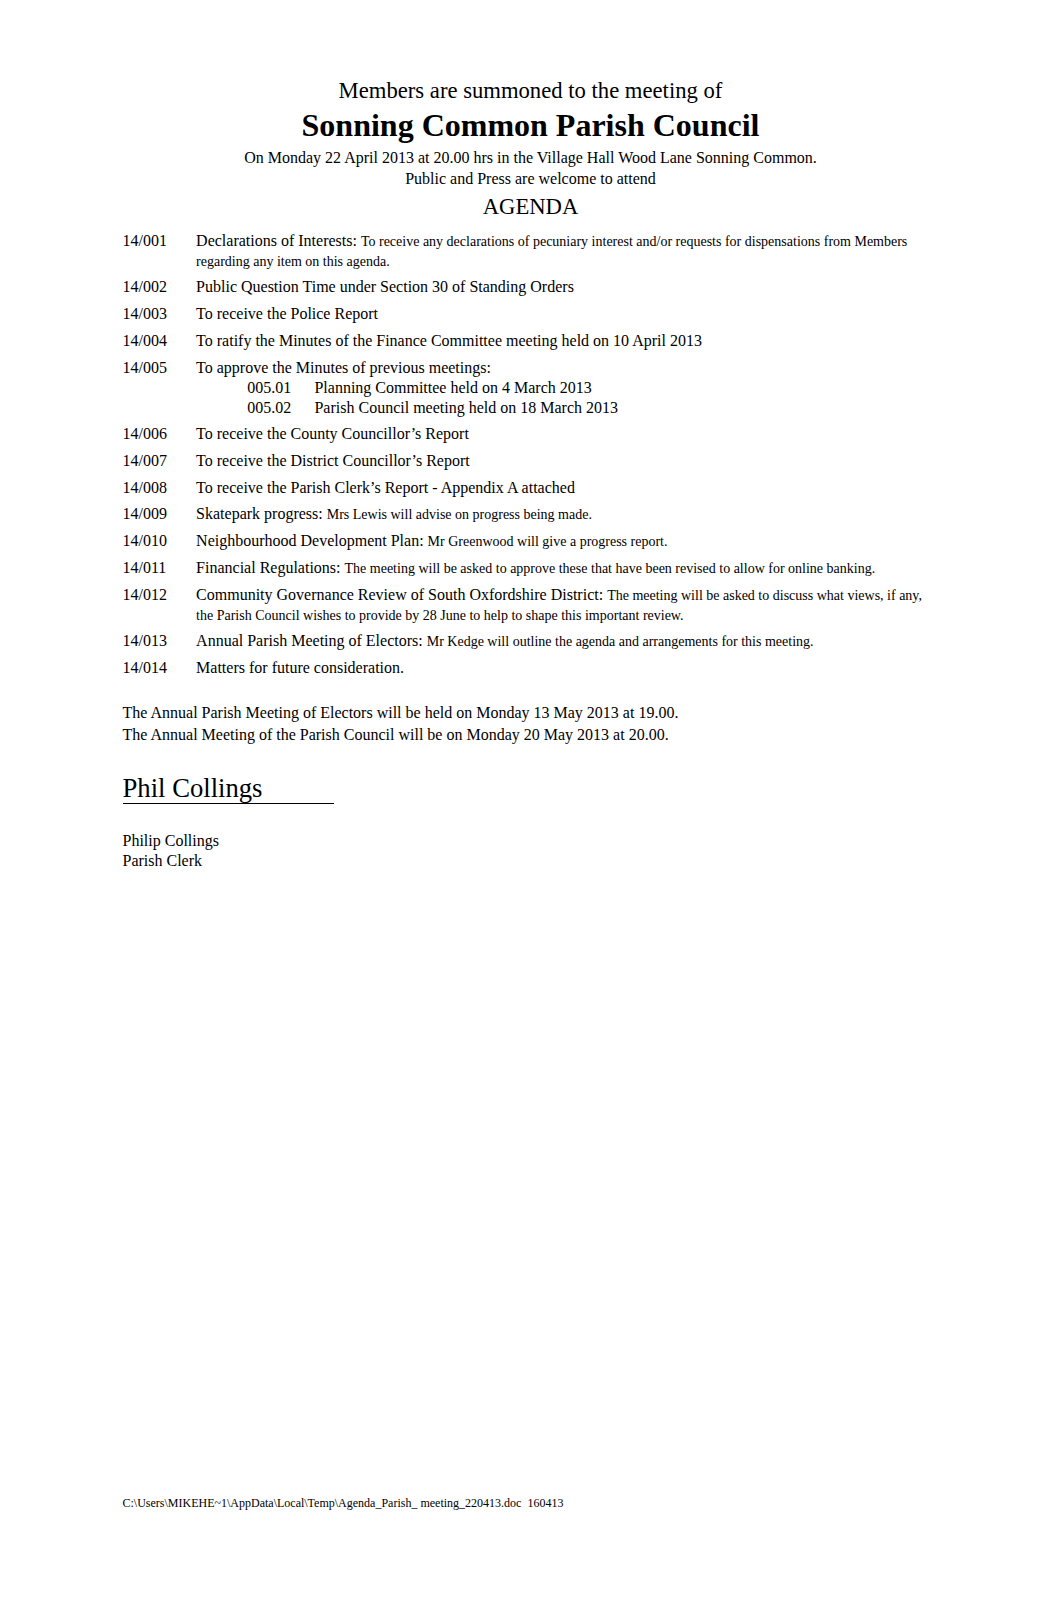Members are summoned to the meeting of
Sonning Common Parish Council
On Monday 22 April 2013 at 20.00 hrs in the Village Hall Wood Lane Sonning Common.
Public and Press are welcome to attend
AGENDA
| 14/001 | Declarations of Interests: To receive any declarations of pecuniary interest and/or requests for dispensations from Members regarding any item on this agenda. |
| 14/002 | Public Question Time under Section 30 of Standing Orders |
| 14/003 | To receive the Police Report |
| 14/004 | To ratify the Minutes of the Finance Committee meeting held on 10 April 2013 |
| 14/005 | To approve the Minutes of previous meetings: 005.01 Planning Committee held on 4 March 2013 005.02 Parish Council meeting held on 18 March 2013 |
| 14/006 | To receive the County Councillor’s Report |
| 14/007 | To receive the District Councillor’s Report |
| 14/008 | To receive the Parish Clerk’s Report - Appendix A attached |
| 14/009 | Skatepark progress: Mrs Lewis will advise on progress being made. |
| 14/010 | Neighbourhood Development Plan: Mr Greenwood will give a progress report. |
| 14/011 | Financial Regulations: The meeting will be asked to approve these that have been revised to allow for online banking. |
| 14/012 | Community Governance Review of South Oxfordshire District: The meeting will be asked to discuss what views, if any, the Parish Council wishes to provide by 28 June to help to shape this important review. |
| 14/013 | Annual Parish Meeting of Electors: Mr Kedge will outline the agenda and arrangements for this meeting. |
| 14/014 | Matters for future consideration. |
The Annual Parish Meeting of Electors will be held on Monday 13 May 2013 at 19.00.
The Annual Meeting of the Parish Council will be on Monday 20 May 2013 at 20.00.
Phil Collings
Philip Collings
Parish Clerk
C:\Users\MIKEHE~1\AppData\Local\Temp\Agenda_Parish_ meeting_220413.doc 160413